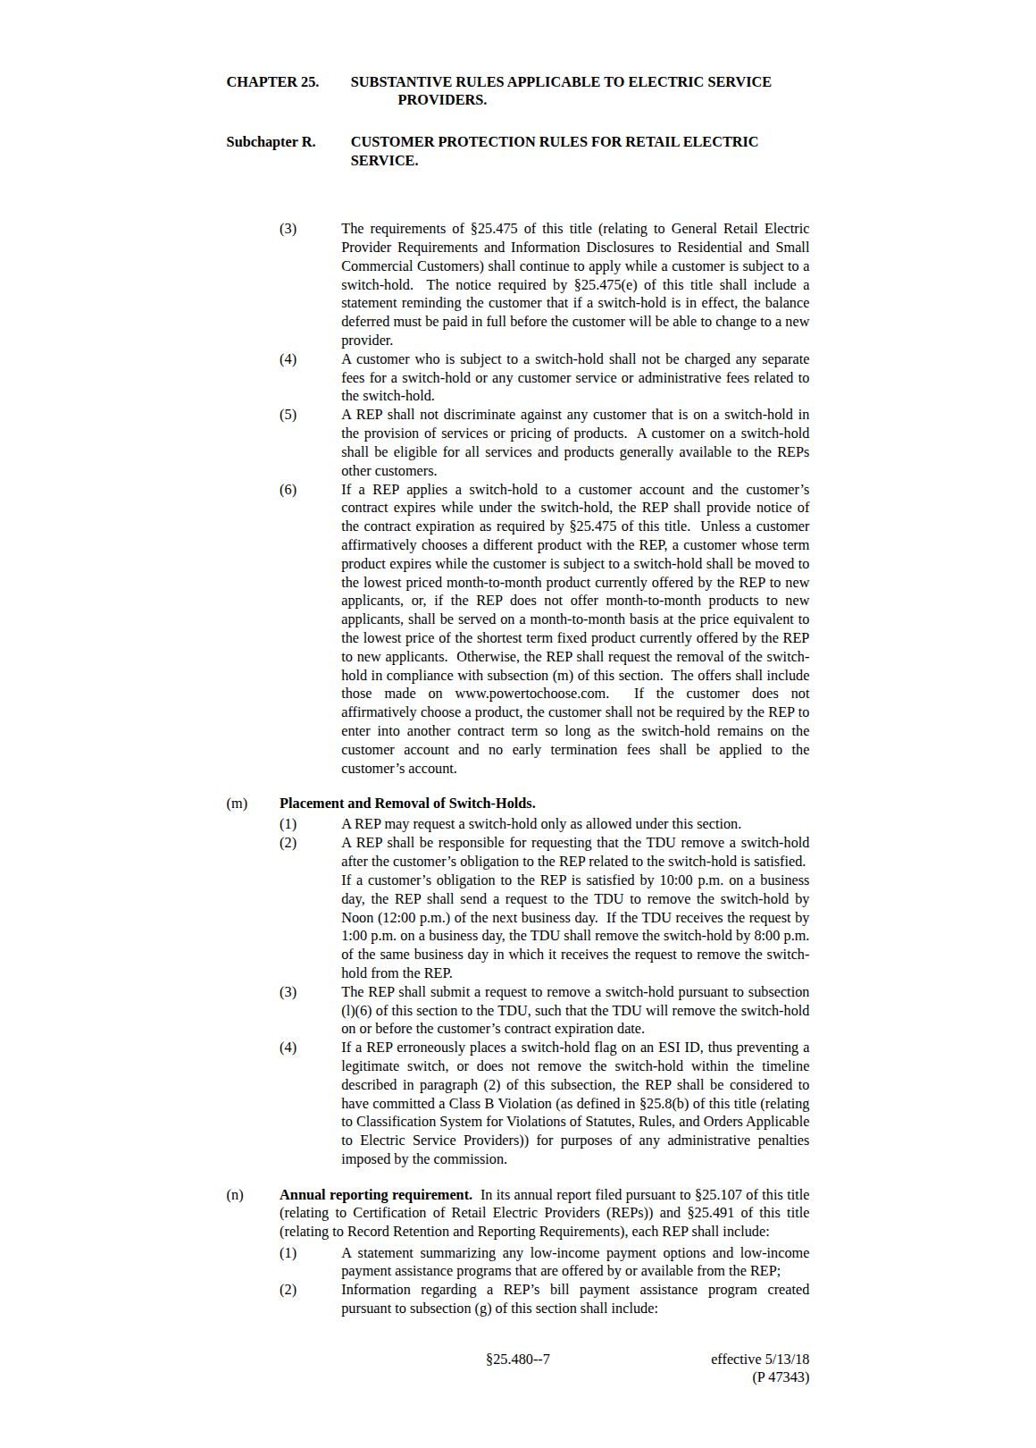CHAPTER 25.
SUBSTANTIVE RULES APPLICABLE TO ELECTRIC SERVICE PROVIDERS.
Subchapter R.
CUSTOMER PROTECTION RULES FOR RETAIL ELECTRIC SERVICE.
(3)
The requirements of §25.475 of this title (relating to General Retail Electric Provider Requirements and Information Disclosures to Residential and Small Commercial Customers) shall continue to apply while a customer is subject to a switch-hold. The notice required by §25.475(e) of this title shall include a statement reminding the customer that if a switch-hold is in effect, the balance deferred must be paid in full before the customer will be able to change to a new provider.
(4)
A customer who is subject to a switch-hold shall not be charged any separate fees for a switch-hold or any customer service or administrative fees related to the switch-hold.
(5)
A REP shall not discriminate against any customer that is on a switch-hold in the provision of services or pricing of products. A customer on a switch-hold shall be eligible for all services and products generally available to the REPs other customers.
(6)
If a REP applies a switch-hold to a customer account and the customer’s contract expires while under the switch-hold, the REP shall provide notice of the contract expiration as required by §25.475 of this title. Unless a customer affirmatively chooses a different product with the REP, a customer whose term product expires while the customer is subject to a switch-hold shall be moved to the lowest priced month-to-month product currently offered by the REP to new applicants, or, if the REP does not offer month-to-month products to new applicants, shall be served on a month-to-month basis at the price equivalent to the lowest price of the shortest term fixed product currently offered by the REP to new applicants. Otherwise, the REP shall request the removal of the switch-hold in compliance with subsection (m) of this section. The offers shall include those made on www.powertochoose.com. If the customer does not affirmatively choose a product, the customer shall not be required by the REP to enter into another contract term so long as the switch-hold remains on the customer account and no early termination fees shall be applied to the customer’s account.
(m)
Placement and Removal of Switch-Holds.
(1)
A REP may request a switch-hold only as allowed under this section.
(2)
A REP shall be responsible for requesting that the TDU remove a switch-hold after the customer’s obligation to the REP related to the switch-hold is satisfied. If a customer’s obligation to the REP is satisfied by 10:00 p.m. on a business day, the REP shall send a request to the TDU to remove the switch-hold by Noon (12:00 p.m.) of the next business day. If the TDU receives the request by 1:00 p.m. on a business day, the TDU shall remove the switch-hold by 8:00 p.m. of the same business day in which it receives the request to remove the switch-hold from the REP.
(3)
The REP shall submit a request to remove a switch-hold pursuant to subsection (l)(6) of this section to the TDU, such that the TDU will remove the switch-hold on or before the customer’s contract expiration date.
(4)
If a REP erroneously places a switch-hold flag on an ESI ID, thus preventing a legitimate switch, or does not remove the switch-hold within the timeline described in paragraph (2) of this subsection, the REP shall be considered to have committed a Class B Violation (as defined in §25.8(b) of this title (relating to Classification System for Violations of Statutes, Rules, and Orders Applicable to Electric Service Providers)) for purposes of any administrative penalties imposed by the commission.
(n)
Annual reporting requirement. In its annual report filed pursuant to §25.107 of this title (relating to Certification of Retail Electric Providers (REPs)) and §25.491 of this title (relating to Record Retention and Reporting Requirements), each REP shall include:
(1)
A statement summarizing any low-income payment options and low-income payment assistance programs that are offered by or available from the REP;
(2)
Information regarding a REP’s bill payment assistance program created pursuant to subsection (g) of this section shall include:
§25.480--7
effective 5/13/18 (P 47343)